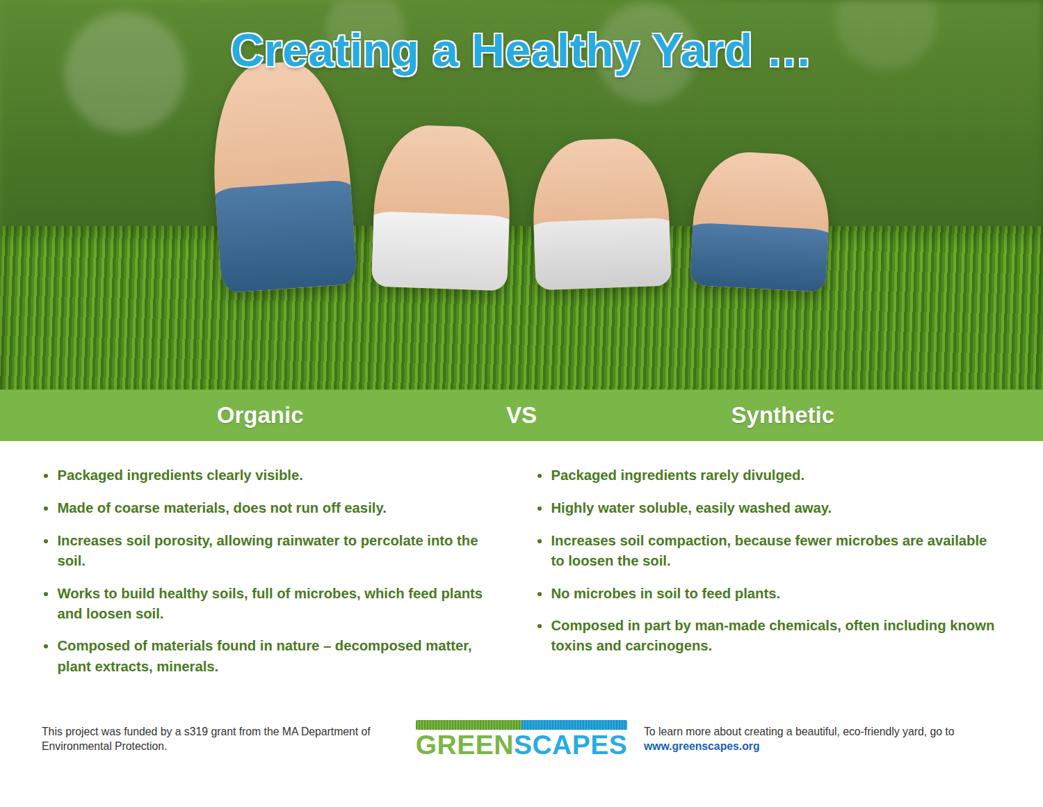Creating a Healthy Yard …
Organic VS Synthetic
Packaged ingredients clearly visible.
Made of coarse materials, does not run off easily.
Increases soil porosity, allowing rainwater to percolate into the soil.
Works to build healthy soils, full of microbes, which feed plants and loosen soil.
Composed of materials found in nature – decomposed matter, plant extracts, minerals.
Packaged ingredients rarely divulged.
Highly water soluble, easily washed away.
Increases soil compaction, because fewer microbes are available to loosen the soil.
No microbes in soil to feed plants.
Composed in part by man-made chemicals, often including known toxins and carcinogens.
This project was funded by a s319 grant from the MA Department of Environmental Protection.
GREEN SCAPES
To learn more about creating a beautiful, eco-friendly yard, go to www.greenscapes.org